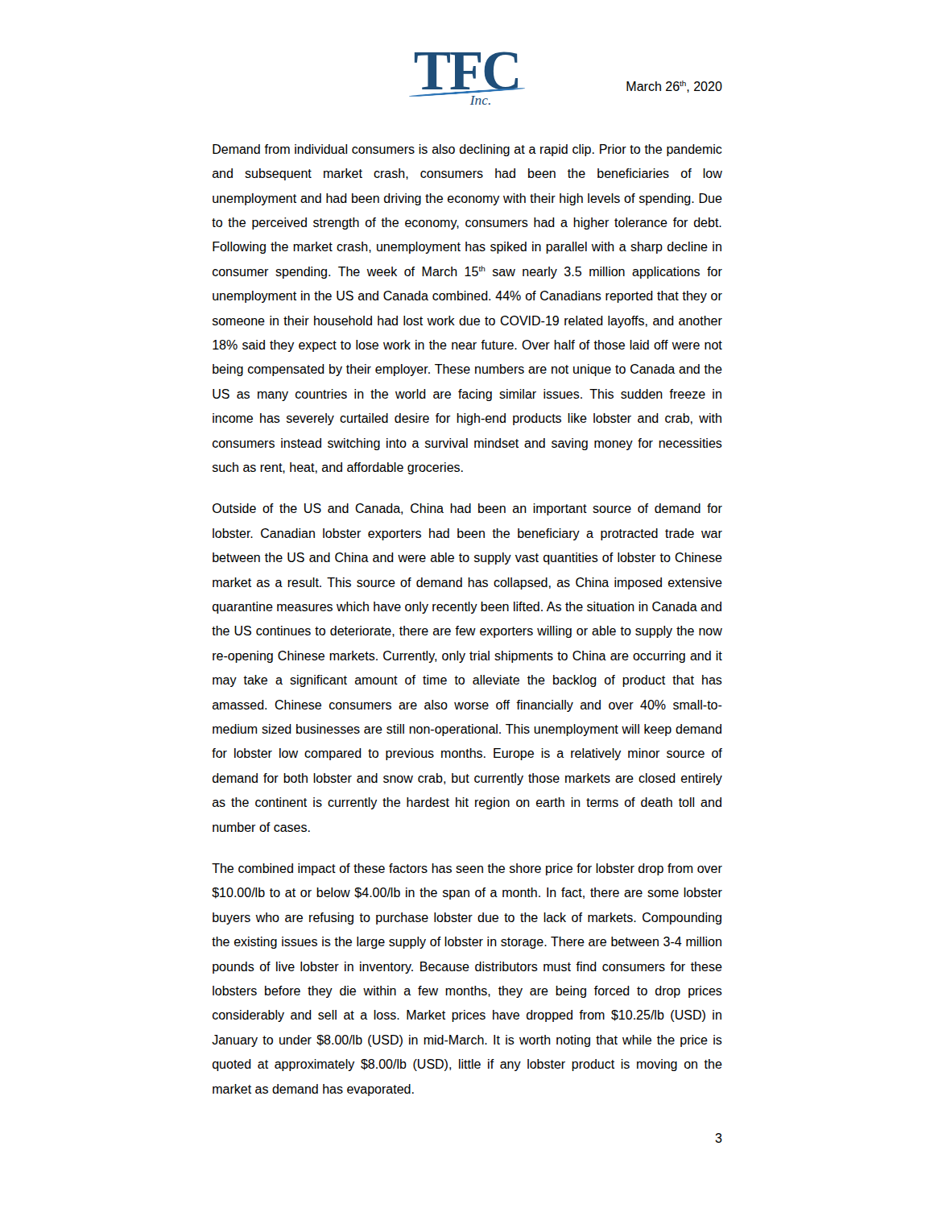TFC Inc.
March 26th, 2020
Demand from individual consumers is also declining at a rapid clip. Prior to the pandemic and subsequent market crash, consumers had been the beneficiaries of low unemployment and had been driving the economy with their high levels of spending. Due to the perceived strength of the economy, consumers had a higher tolerance for debt. Following the market crash, unemployment has spiked in parallel with a sharp decline in consumer spending. The week of March 15th saw nearly 3.5 million applications for unemployment in the US and Canada combined. 44% of Canadians reported that they or someone in their household had lost work due to COVID-19 related layoffs, and another 18% said they expect to lose work in the near future. Over half of those laid off were not being compensated by their employer. These numbers are not unique to Canada and the US as many countries in the world are facing similar issues. This sudden freeze in income has severely curtailed desire for high-end products like lobster and crab, with consumers instead switching into a survival mindset and saving money for necessities such as rent, heat, and affordable groceries.
Outside of the US and Canada, China had been an important source of demand for lobster. Canadian lobster exporters had been the beneficiary a protracted trade war between the US and China and were able to supply vast quantities of lobster to Chinese market as a result. This source of demand has collapsed, as China imposed extensive quarantine measures which have only recently been lifted. As the situation in Canada and the US continues to deteriorate, there are few exporters willing or able to supply the now re-opening Chinese markets. Currently, only trial shipments to China are occurring and it may take a significant amount of time to alleviate the backlog of product that has amassed. Chinese consumers are also worse off financially and over 40% small-to-medium sized businesses are still non-operational. This unemployment will keep demand for lobster low compared to previous months. Europe is a relatively minor source of demand for both lobster and snow crab, but currently those markets are closed entirely as the continent is currently the hardest hit region on earth in terms of death toll and number of cases.
The combined impact of these factors has seen the shore price for lobster drop from over $10.00/lb to at or below $4.00/lb in the span of a month. In fact, there are some lobster buyers who are refusing to purchase lobster due to the lack of markets. Compounding the existing issues is the large supply of lobster in storage. There are between 3-4 million pounds of live lobster in inventory. Because distributors must find consumers for these lobsters before they die within a few months, they are being forced to drop prices considerably and sell at a loss. Market prices have dropped from $10.25/lb (USD) in January to under $8.00/lb (USD) in mid-March. It is worth noting that while the price is quoted at approximately $8.00/lb (USD), little if any lobster product is moving on the market as demand has evaporated.
3